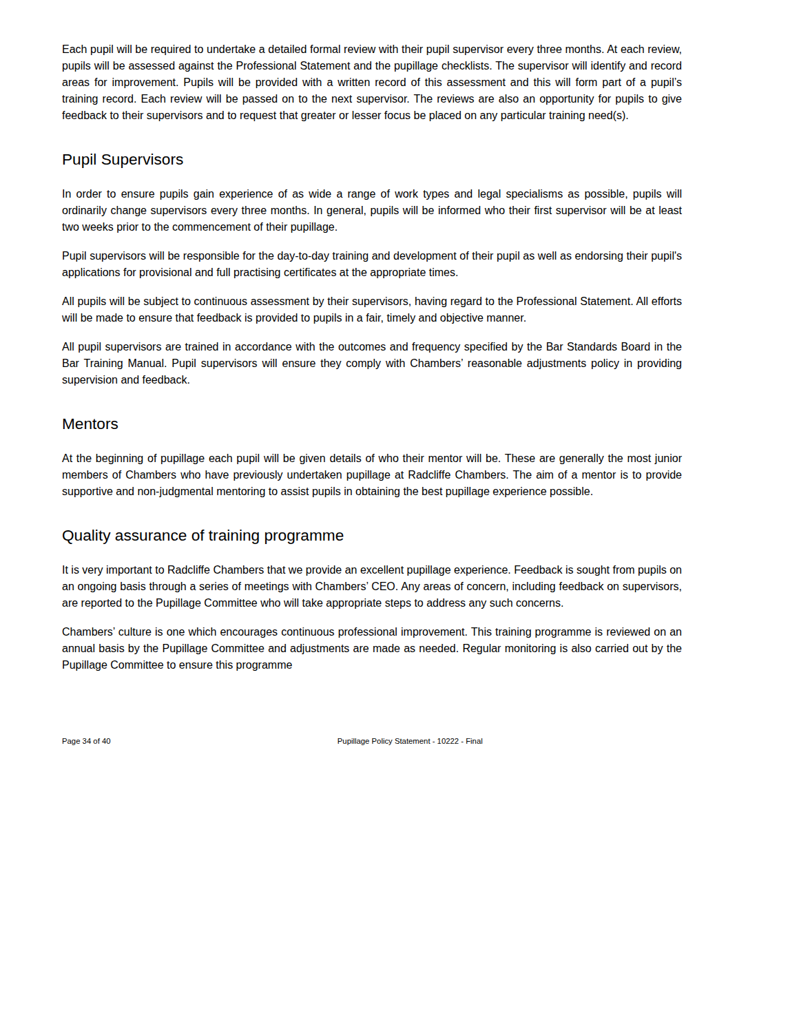Each pupil will be required to undertake a detailed formal review with their pupil supervisor every three months. At each review, pupils will be assessed against the Professional Statement and the pupillage checklists. The supervisor will identify and record areas for improvement. Pupils will be provided with a written record of this assessment and this will form part of a pupil’s training record. Each review will be passed on to the next supervisor. The reviews are also an opportunity for pupils to give feedback to their supervisors and to request that greater or lesser focus be placed on any particular training need(s).
Pupil Supervisors
In order to ensure pupils gain experience of as wide a range of work types and legal specialisms as possible, pupils will ordinarily change supervisors every three months. In general, pupils will be informed who their first supervisor will be at least two weeks prior to the commencement of their pupillage.
Pupil supervisors will be responsible for the day-to-day training and development of their pupil as well as endorsing their pupil's applications for provisional and full practising certificates at the appropriate times.
All pupils will be subject to continuous assessment by their supervisors, having regard to the Professional Statement. All efforts will be made to ensure that feedback is provided to pupils in a fair, timely and objective manner.
All pupil supervisors are trained in accordance with the outcomes and frequency specified by the Bar Standards Board in the Bar Training Manual. Pupil supervisors will ensure they comply with Chambers’ reasonable adjustments policy in providing supervision and feedback.
Mentors
At the beginning of pupillage each pupil will be given details of who their mentor will be. These are generally the most junior members of Chambers who have previously undertaken pupillage at Radcliffe Chambers. The aim of a mentor is to provide supportive and non-judgmental mentoring to assist pupils in obtaining the best pupillage experience possible.
Quality assurance of training programme
It is very important to Radcliffe Chambers that we provide an excellent pupillage experience. Feedback is sought from pupils on an ongoing basis through a series of meetings with Chambers’ CEO. Any areas of concern, including feedback on supervisors, are reported to the Pupillage Committee who will take appropriate steps to address any such concerns.
Chambers’ culture is one which encourages continuous professional improvement. This training programme is reviewed on an annual basis by the Pupillage Committee and adjustments are made as needed. Regular monitoring is also carried out by the Pupillage Committee to ensure this programme
Page 34 of 40 Pupillage Policy Statement - 10222 - Final